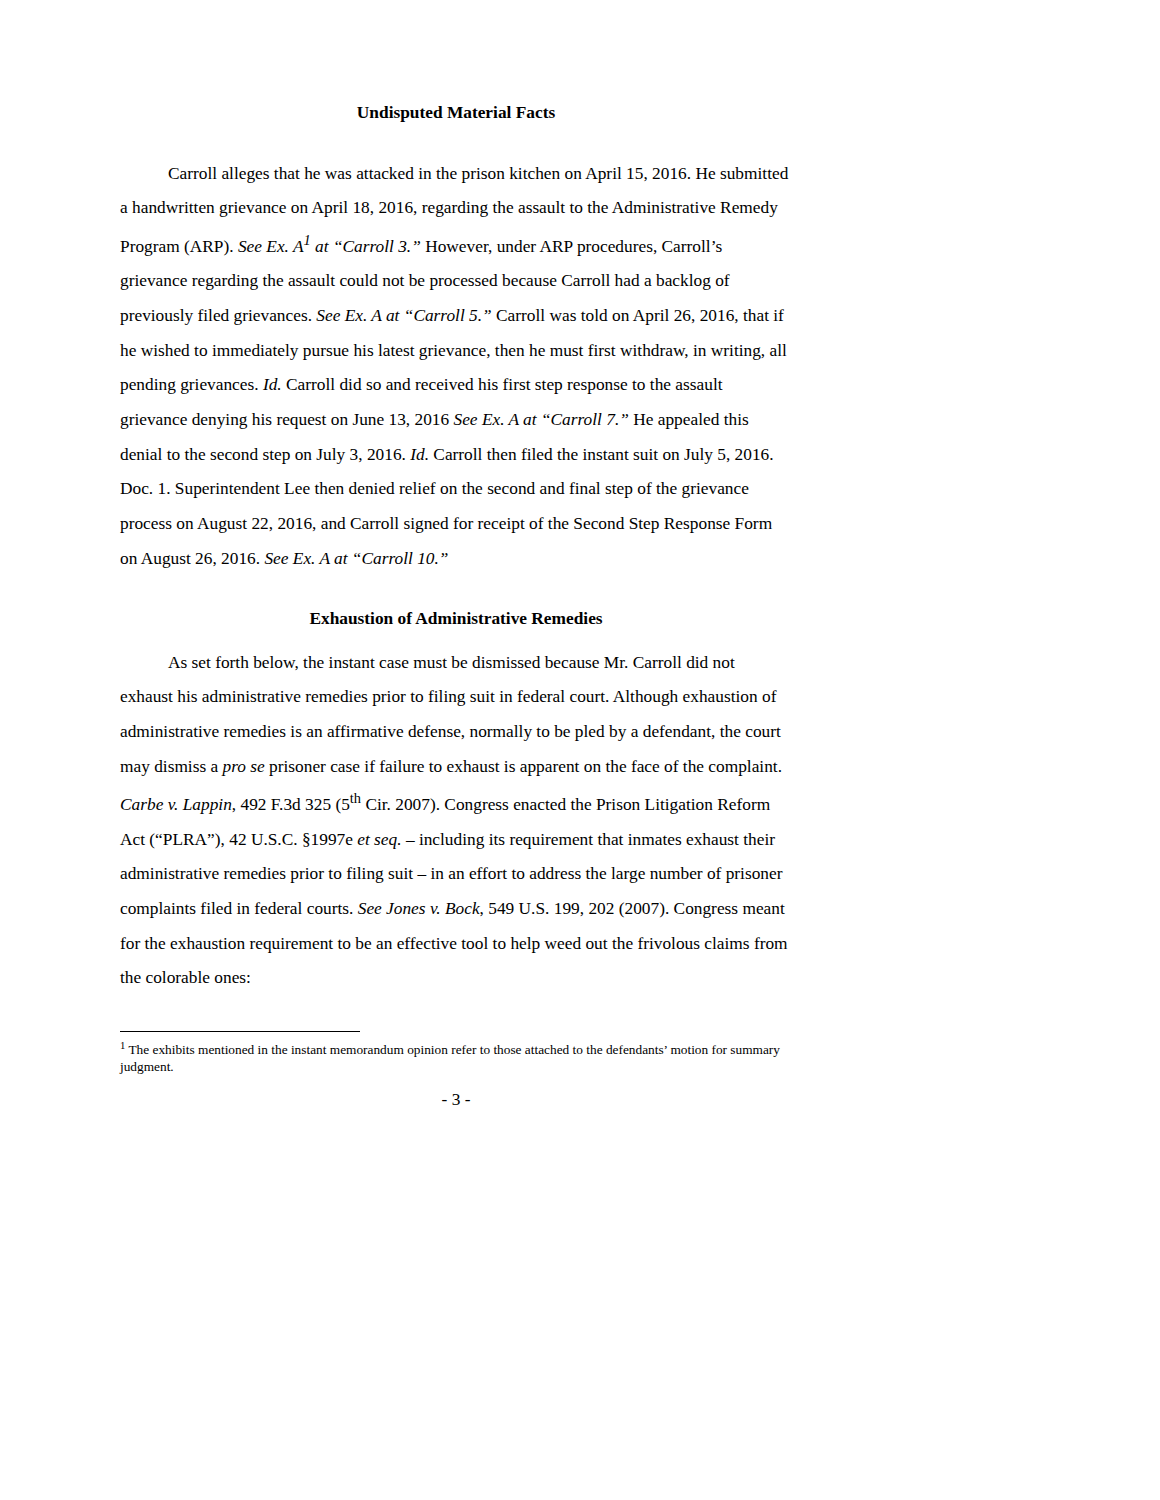Undisputed Material Facts
Carroll alleges that he was attacked in the prison kitchen on April 15, 2016. He submitted a handwritten grievance on April 18, 2016, regarding the assault to the Administrative Remedy Program (ARP). See Ex. A1 at “Carroll 3.” However, under ARP procedures, Carroll’s grievance regarding the assault could not be processed because Carroll had a backlog of previously filed grievances. See Ex. A at “Carroll 5.” Carroll was told on April 26, 2016, that if he wished to immediately pursue his latest grievance, then he must first withdraw, in writing, all pending grievances. Id. Carroll did so and received his first step response to the assault grievance denying his request on June 13, 2016 See Ex. A at “Carroll 7.” He appealed this denial to the second step on July 3, 2016. Id. Carroll then filed the instant suit on July 5, 2016. Doc. 1. Superintendent Lee then denied relief on the second and final step of the grievance process on August 22, 2016, and Carroll signed for receipt of the Second Step Response Form on August 26, 2016. See Ex. A at “Carroll 10.”
Exhaustion of Administrative Remedies
As set forth below, the instant case must be dismissed because Mr. Carroll did not exhaust his administrative remedies prior to filing suit in federal court. Although exhaustion of administrative remedies is an affirmative defense, normally to be pled by a defendant, the court may dismiss a pro se prisoner case if failure to exhaust is apparent on the face of the complaint. Carbe v. Lappin, 492 F.3d 325 (5th Cir. 2007). Congress enacted the Prison Litigation Reform Act (“PLRA”), 42 U.S.C. §1997e et seq. – including its requirement that inmates exhaust their administrative remedies prior to filing suit – in an effort to address the large number of prisoner complaints filed in federal courts. See Jones v. Bock, 549 U.S. 199, 202 (2007). Congress meant for the exhaustion requirement to be an effective tool to help weed out the frivolous claims from the colorable ones:
1 The exhibits mentioned in the instant memorandum opinion refer to those attached to the defendants’ motion for summary judgment.
- 3 -